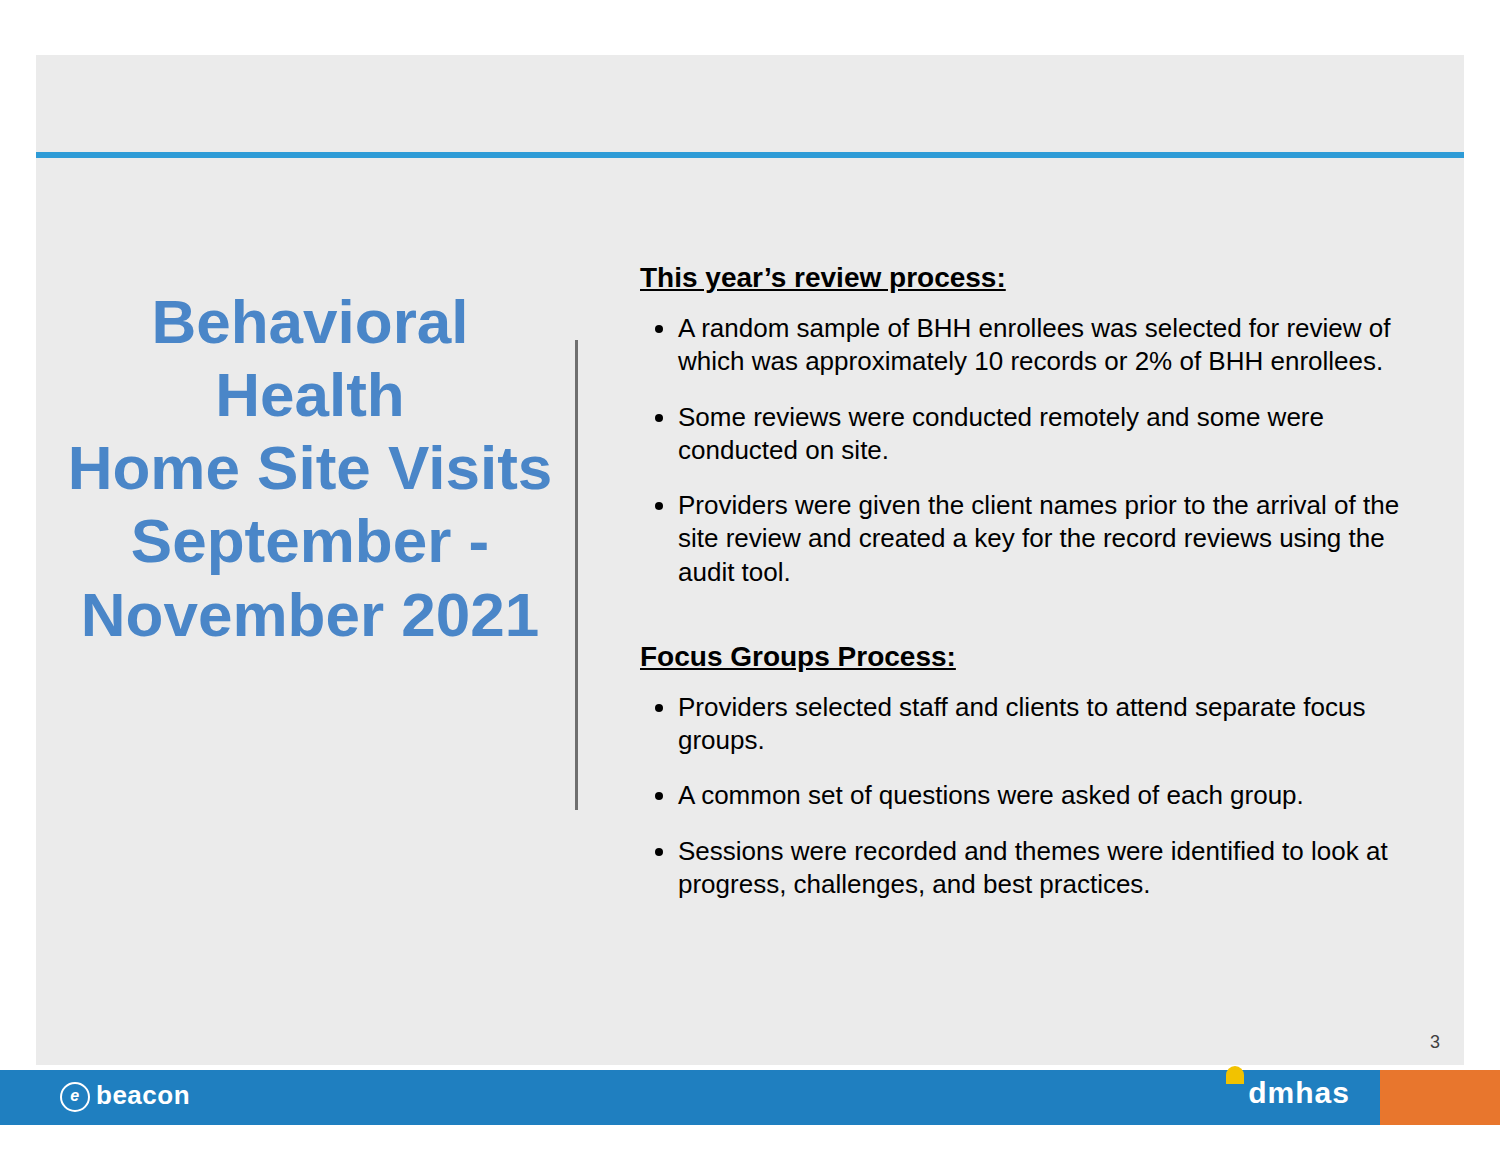Behavioral Health
Home Site Visits
September - November 2021
This year’s review process:
A random sample of BHH enrollees was selected for review of which was approximately 10 records or 2% of BHH enrollees.
Some reviews were conducted remotely and some were conducted on site.
Providers were given the client names prior to the arrival of the site review and created a key for the record reviews using the audit tool.
Focus Groups Process:
Providers selected staff and clients to attend separate focus groups.
A common set of questions were asked of each group.
Sessions were recorded and themes were identified to look at progress, challenges, and best practices.
3
ebeacon
dmhas